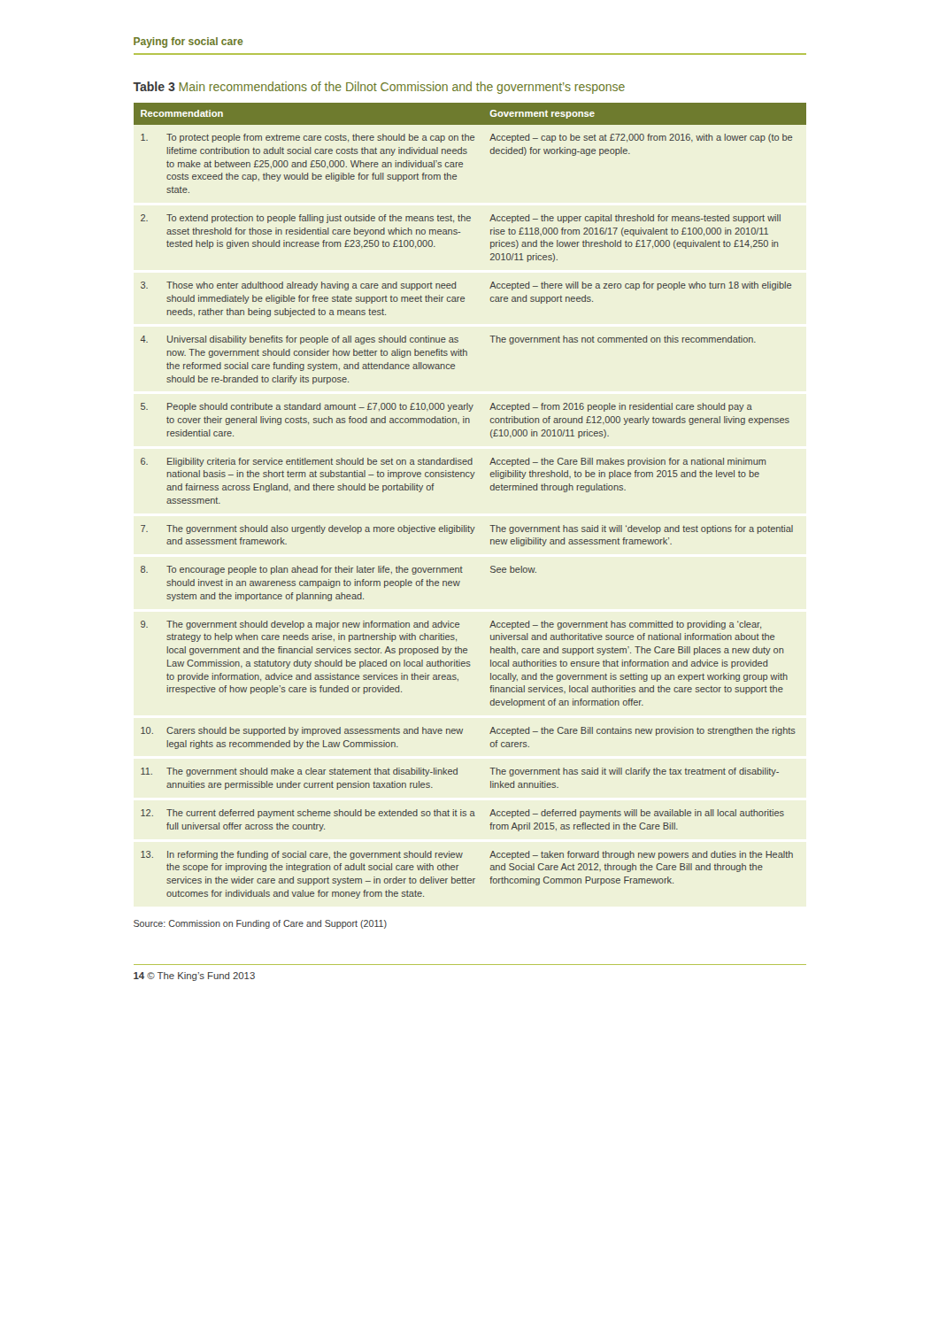Paying for social care
Table 3 Main recommendations of the Dilnot Commission and the government’s response
| Recommendation | Government response |
| --- | --- |
| 1. | To protect people from extreme care costs, there should be a cap on the lifetime contribution to adult social care costs that any individual needs to make at between £25,000 and £50,000. Where an individual’s care costs exceed the cap, they would be eligible for full support from the state. | Accepted – cap to be set at £72,000 from 2016, with a lower cap (to be decided) for working-age people. |
| 2. | To extend protection to people falling just outside of the means test, the asset threshold for those in residential care beyond which no means-tested help is given should increase from £23,250 to £100,000. | Accepted – the upper capital threshold for means-tested support will rise to £118,000 from 2016/17 (equivalent to £100,000 in 2010/11 prices) and the lower threshold to £17,000 (equivalent to £14,250 in 2010/11 prices). |
| 3. | Those who enter adulthood already having a care and support need should immediately be eligible for free state support to meet their care needs, rather than being subjected to a means test. | Accepted – there will be a zero cap for people who turn 18 with eligible care and support needs. |
| 4. | Universal disability benefits for people of all ages should continue as now. The government should consider how better to align benefits with the reformed social care funding system, and attendance allowance should be re-branded to clarify its purpose. | The government has not commented on this recommendation. |
| 5. | People should contribute a standard amount – £7,000 to £10,000 yearly to cover their general living costs, such as food and accommodation, in residential care. | Accepted – from 2016 people in residential care should pay a contribution of around £12,000 yearly towards general living expenses (£10,000 in 2010/11 prices). |
| 6. | Eligibility criteria for service entitlement should be set on a standardised national basis – in the short term at substantial – to improve consistency and fairness across England, and there should be portability of assessment. | Accepted – the Care Bill makes provision for a national minimum eligibility threshold, to be in place from 2015 and the level to be determined through regulations. |
| 7. | The government should also urgently develop a more objective eligibility and assessment framework. | The government has said it will ‘develop and test options for a potential new eligibility and assessment framework’. |
| 8. | To encourage people to plan ahead for their later life, the government should invest in an awareness campaign to inform people of the new system and the importance of planning ahead. | See below. |
| 9. | The government should develop a major new information and advice strategy to help when care needs arise, in partnership with charities, local government and the financial services sector. As proposed by the Law Commission, a statutory duty should be placed on local authorities to provide information, advice and assistance services in their areas, irrespective of how people’s care is funded or provided. | Accepted – the government has committed to providing a ‘clear, universal and authoritative source of national information about the health, care and support system’. The Care Bill places a new duty on local authorities to ensure that information and advice is provided locally, and the government is setting up an expert working group with financial services, local authorities and the care sector to support the development of an information offer. |
| 10. | Carers should be supported by improved assessments and have new legal rights as recommended by the Law Commission. | Accepted – the Care Bill contains new provision to strengthen the rights of carers. |
| 11. | The government should make a clear statement that disability-linked annuities are permissible under current pension taxation rules. | The government has said it will clarify the tax treatment of disability-linked annuities. |
| 12. | The current deferred payment scheme should be extended so that it is a full universal offer across the country. | Accepted – deferred payments will be available in all local authorities from April 2015, as reflected in the Care Bill. |
| 13. | In reforming the funding of social care, the government should review the scope for improving the integration of adult social care with other services in the wider care and support system – in order to deliver better outcomes for individuals and value for money from the state. | Accepted – taken forward through new powers and duties in the Health and Social Care Act 2012, through the Care Bill and through the forthcoming Common Purpose Framework. |
Source: Commission on Funding of Care and Support (2011)
14 © The King’s Fund 2013